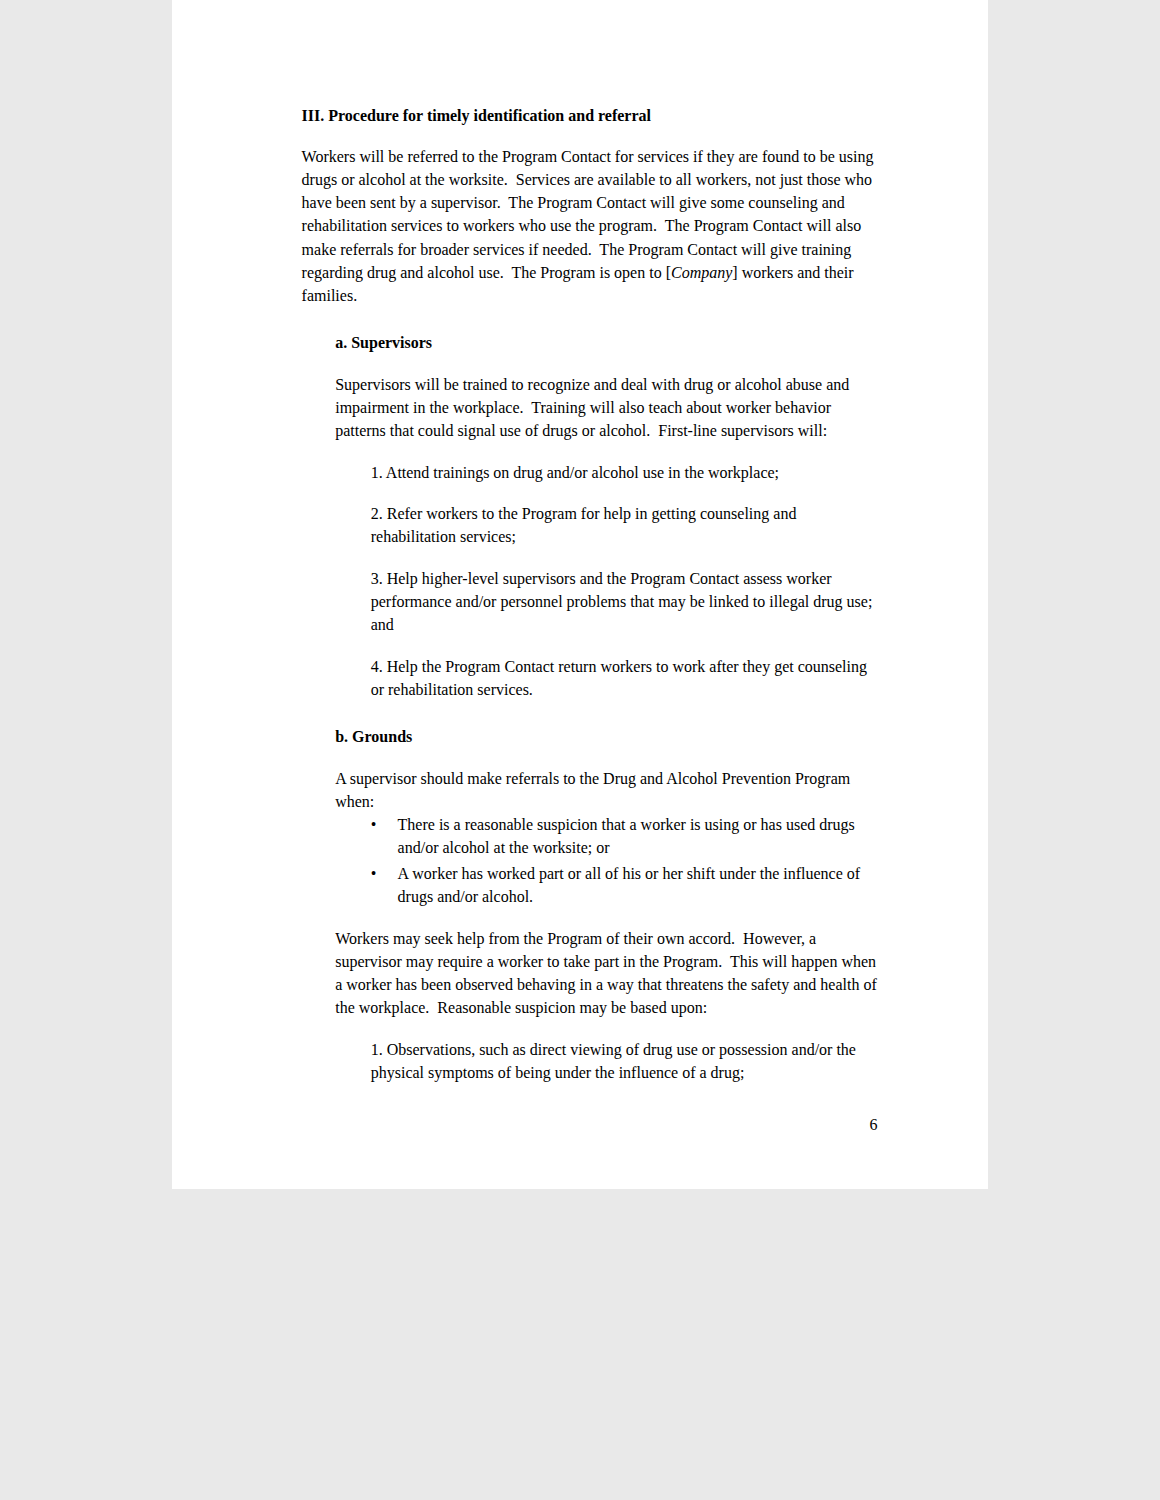III. Procedure for timely identification and referral
Workers will be referred to the Program Contact for services if they are found to be using drugs or alcohol at the worksite. Services are available to all workers, not just those who have been sent by a supervisor. The Program Contact will give some counseling and rehabilitation services to workers who use the program. The Program Contact will also make referrals for broader services if needed. The Program Contact will give training regarding drug and alcohol use. The Program is open to [Company] workers and their families.
a. Supervisors
Supervisors will be trained to recognize and deal with drug or alcohol abuse and impairment in the workplace. Training will also teach about worker behavior patterns that could signal use of drugs or alcohol. First-line supervisors will:
1. Attend trainings on drug and/or alcohol use in the workplace;
2. Refer workers to the Program for help in getting counseling and rehabilitation services;
3. Help higher-level supervisors and the Program Contact assess worker performance and/or personnel problems that may be linked to illegal drug use; and
4. Help the Program Contact return workers to work after they get counseling or rehabilitation services.
b. Grounds
A supervisor should make referrals to the Drug and Alcohol Prevention Program when:
There is a reasonable suspicion that a worker is using or has used drugs and/or alcohol at the worksite; or
A worker has worked part or all of his or her shift under the influence of drugs and/or alcohol.
Workers may seek help from the Program of their own accord. However, a supervisor may require a worker to take part in the Program. This will happen when a worker has been observed behaving in a way that threatens the safety and health of the workplace. Reasonable suspicion may be based upon:
1. Observations, such as direct viewing of drug use or possession and/or the physical symptoms of being under the influence of a drug;
6